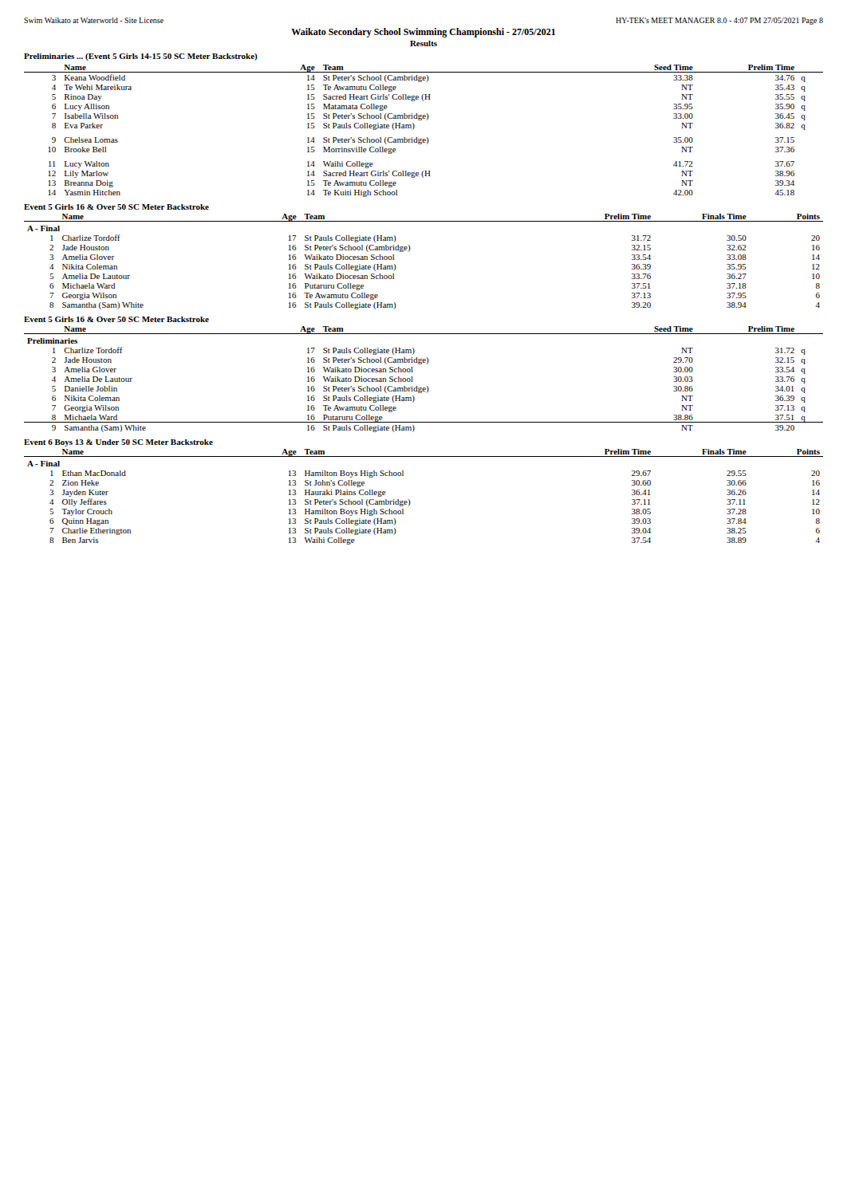Swim Waikato at Waterworld - Site License HY-TEK's MEET MANAGER 8.0 - 4:07 PM 27/05/2021 Page 8
Waikato Secondary School Swimming Championshi - 27/05/2021
Results
Preliminaries ... (Event 5 Girls 14-15 50 SC Meter Backstroke)
| | Name | Age | Team | Seed Time | Prelim Time | |
| --- | --- | --- | --- | --- | --- | --- |
| 3 | Keana Woodfield | 14 | St Peter's School (Cambridge) | 33.38 | 34.76 | q |
| 4 | Te Wehi Mareikura | 15 | Te Awamutu College | NT | 35.43 | q |
| 5 | Rinoa Day | 15 | Sacred Heart Girls' College (H | NT | 35.55 | q |
| 6 | Lucy Allison | 15 | Matamata College | 35.95 | 35.90 | q |
| 7 | Isabella Wilson | 15 | St Peter's School (Cambridge) | 33.00 | 36.45 | q |
| 8 | Eva Parker | 15 | St Pauls Collegiate (Ham) | NT | 36.82 | q |
| 9 | Chelsea Lomas | 14 | St Peter's School (Cambridge) | 35.00 | 37.15 | |
| 10 | Brooke Bell | 15 | Morrinsville College | NT | 37.36 | |
| 11 | Lucy Walton | 14 | Waihi College | 41.72 | 37.67 | |
| 12 | Lily Marlow | 14 | Sacred Heart Girls' College (H | NT | 38.96 | |
| 13 | Breanna Doig | 15 | Te Awamutu College | NT | 39.34 | |
| 14 | Yasmin Hitchen | 14 | Te Kuiti High School | 42.00 | 45.18 | |
Event 5 Girls 16 & Over 50 SC Meter Backstroke
| | Name | Age | Team | Prelim Time | Finals Time | Points |
| --- | --- | --- | --- | --- | --- | --- |
| A - Final |
| 1 | Charlize Tordoff | 17 | St Pauls Collegiate (Ham) | 31.72 | 30.50 | 20 |
| 2 | Jade Houston | 16 | St Peter's School (Cambridge) | 32.15 | 32.62 | 16 |
| 3 | Amelia Glover | 16 | Waikato Diocesan School | 33.54 | 33.08 | 14 |
| 4 | Nikita Coleman | 16 | St Pauls Collegiate (Ham) | 36.39 | 35.95 | 12 |
| 5 | Amelia De Lautour | 16 | Waikato Diocesan School | 33.76 | 36.27 | 10 |
| 6 | Michaela Ward | 16 | Putaruru College | 37.51 | 37.18 | 8 |
| 7 | Georgia Wilson | 16 | Te Awamutu College | 37.13 | 37.95 | 6 |
| 8 | Samantha (Sam) White | 16 | St Pauls Collegiate (Ham) | 39.20 | 38.94 | 4 |
Event 5 Girls 16 & Over 50 SC Meter Backstroke
| | Name | Age | Team | Seed Time | Prelim Time | |
| --- | --- | --- | --- | --- | --- | --- |
| Preliminaries |
| 1 | Charlize Tordoff | 17 | St Pauls Collegiate (Ham) | NT | 31.72 | q |
| 2 | Jade Houston | 16 | St Peter's School (Cambridge) | 29.70 | 32.15 | q |
| 3 | Amelia Glover | 16 | Waikato Diocesan School | 30.00 | 33.54 | q |
| 4 | Amelia De Lautour | 16 | Waikato Diocesan School | 30.03 | 33.76 | q |
| 5 | Danielle Joblin | 16 | St Peter's School (Cambridge) | 30.86 | 34.01 | q |
| 6 | Nikita Coleman | 16 | St Pauls Collegiate (Ham) | NT | 36.39 | q |
| 7 | Georgia Wilson | 16 | Te Awamutu College | NT | 37.13 | q |
| 8 | Michaela Ward | 16 | Putaruru College | 38.86 | 37.51 | q |
| 9 | Samantha (Sam) White | 16 | St Pauls Collegiate (Ham) | NT | 39.20 | |
Event 6 Boys 13 & Under 50 SC Meter Backstroke
| | Name | Age | Team | Prelim Time | Finals Time | Points |
| --- | --- | --- | --- | --- | --- | --- |
| A - Final |
| 1 | Ethan MacDonald | 13 | Hamilton Boys High School | 29.67 | 29.55 | 20 |
| 2 | Zion Heke | 13 | St John's College | 30.60 | 30.66 | 16 |
| 3 | Jayden Kuter | 13 | Hauraki Plains College | 36.41 | 36.26 | 14 |
| 4 | Olly Jeffares | 13 | St Peter's School (Cambridge) | 37.11 | 37.11 | 12 |
| 5 | Taylor Crouch | 13 | Hamilton Boys High School | 38.05 | 37.28 | 10 |
| 6 | Quinn Hagan | 13 | St Pauls Collegiate (Ham) | 39.03 | 37.84 | 8 |
| 7 | Charlie Etherington | 13 | St Pauls Collegiate (Ham) | 39.04 | 38.25 | 6 |
| 8 | Ben Jarvis | 13 | Waihi College | 37.54 | 38.89 | 4 |